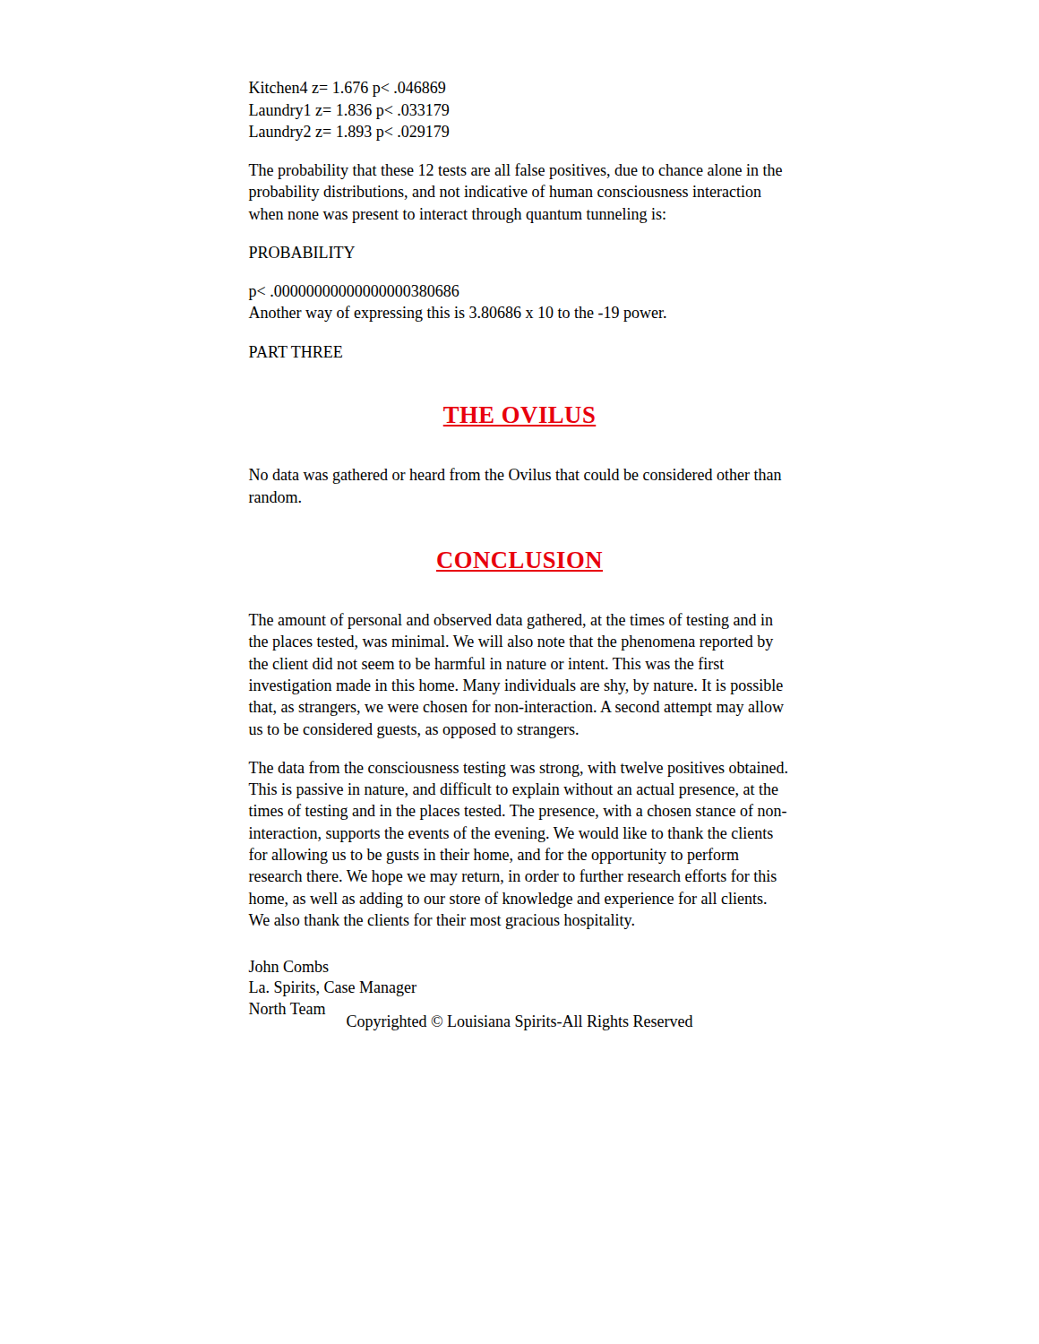Kitchen4 z= 1.676 p< .046869
Laundry1 z= 1.836 p< .033179
Laundry2 z= 1.893 p< .029179
The probability that these 12 tests are all false positives, due to chance alone in the probability distributions, and not indicative of human consciousness interaction when none was present to interact through quantum tunneling is:
PROBABILITY
p< .00000000000000000380686
Another way of expressing this is 3.80686 x 10 to the -19 power.
PART THREE
THE OVILUS
No data was gathered or heard from the Ovilus that could be considered other than random.
CONCLUSION
The amount of personal and observed data gathered, at the times of testing and in the places tested, was minimal. We will also note that the phenomena reported by the client did not seem to be harmful in nature or intent. This was the first investigation made in this home. Many individuals are shy, by nature. It is possible that, as strangers, we were chosen for non-interaction. A second attempt may allow us to be considered guests, as opposed to strangers.
The data from the consciousness testing was strong, with twelve positives obtained. This is passive in nature, and difficult to explain without an actual presence, at the times of testing and in the places tested. The presence, with a chosen stance of non-interaction, supports the events of the evening. We would like to thank the clients for allowing us to be gusts in their home, and for the opportunity to perform research there. We hope we may return, in order to further research efforts for this home, as well as adding to our store of knowledge and experience for all clients. We also thank the clients for their most gracious hospitality.
John Combs
La. Spirits, Case Manager
North Team
Copyrighted © Louisiana Spirits-All Rights Reserved